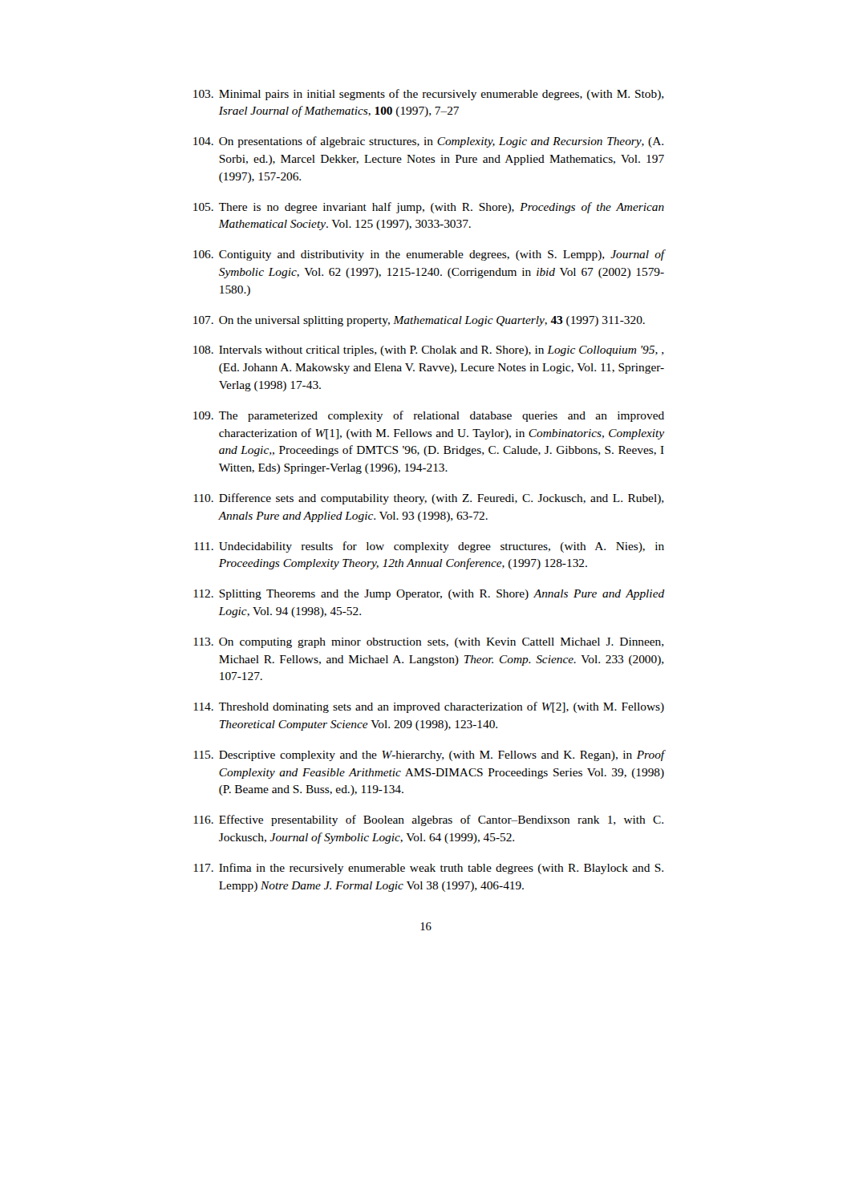103. Minimal pairs in initial segments of the recursively enumerable degrees, (with M. Stob), Israel Journal of Mathematics, 100 (1997), 7–27
104. On presentations of algebraic structures, in Complexity, Logic and Recursion Theory, (A. Sorbi, ed.), Marcel Dekker, Lecture Notes in Pure and Applied Mathematics, Vol. 197 (1997), 157-206.
105. There is no degree invariant half jump, (with R. Shore), Procedings of the American Mathematical Society. Vol. 125 (1997), 3033-3037.
106. Contiguity and distributivity in the enumerable degrees, (with S. Lempp), Journal of Symbolic Logic, Vol. 62 (1997), 1215-1240. (Corrigendum in ibid Vol 67 (2002) 1579-1580.)
107. On the universal splitting property, Mathematical Logic Quarterly, 43 (1997) 311-320.
108. Intervals without critical triples, (with P. Cholak and R. Shore), in Logic Colloquium '95, , (Ed. Johann A. Makowsky and Elena V. Ravve), Lecure Notes in Logic, Vol. 11, Springer-Verlag (1998) 17-43.
109. The parameterized complexity of relational database queries and an improved characterization of W[1], (with M. Fellows and U. Taylor), in Combinatorics, Complexity and Logic,, Proceedings of DMTCS '96, (D. Bridges, C. Calude, J. Gibbons, S. Reeves, I Witten, Eds) Springer-Verlag (1996), 194-213.
110. Difference sets and computability theory, (with Z. Feuredi, C. Jockusch, and L. Rubel), Annals Pure and Applied Logic. Vol. 93 (1998), 63-72.
111. Undecidability results for low complexity degree structures, (with A. Nies), in Proceedings Complexity Theory, 12th Annual Conference, (1997) 128-132.
112. Splitting Theorems and the Jump Operator, (with R. Shore) Annals Pure and Applied Logic, Vol. 94 (1998), 45-52.
113. On computing graph minor obstruction sets, (with Kevin Cattell Michael J. Dinneen, Michael R. Fellows, and Michael A. Langston) Theor. Comp. Science. Vol. 233 (2000), 107-127.
114. Threshold dominating sets and an improved characterization of W[2], (with M. Fellows) Theoretical Computer Science Vol. 209 (1998), 123-140.
115. Descriptive complexity and the W-hierarchy, (with M. Fellows and K. Regan), in Proof Complexity and Feasible Arithmetic AMS-DIMACS Proceedings Series Vol. 39, (1998) (P. Beame and S. Buss, ed.), 119-134.
116. Effective presentability of Boolean algebras of Cantor–Bendixson rank 1, with C. Jockusch, Journal of Symbolic Logic, Vol. 64 (1999), 45-52.
117. Infima in the recursively enumerable weak truth table degrees (with R. Blaylock and S. Lempp) Notre Dame J. Formal Logic Vol 38 (1997), 406-419.
16